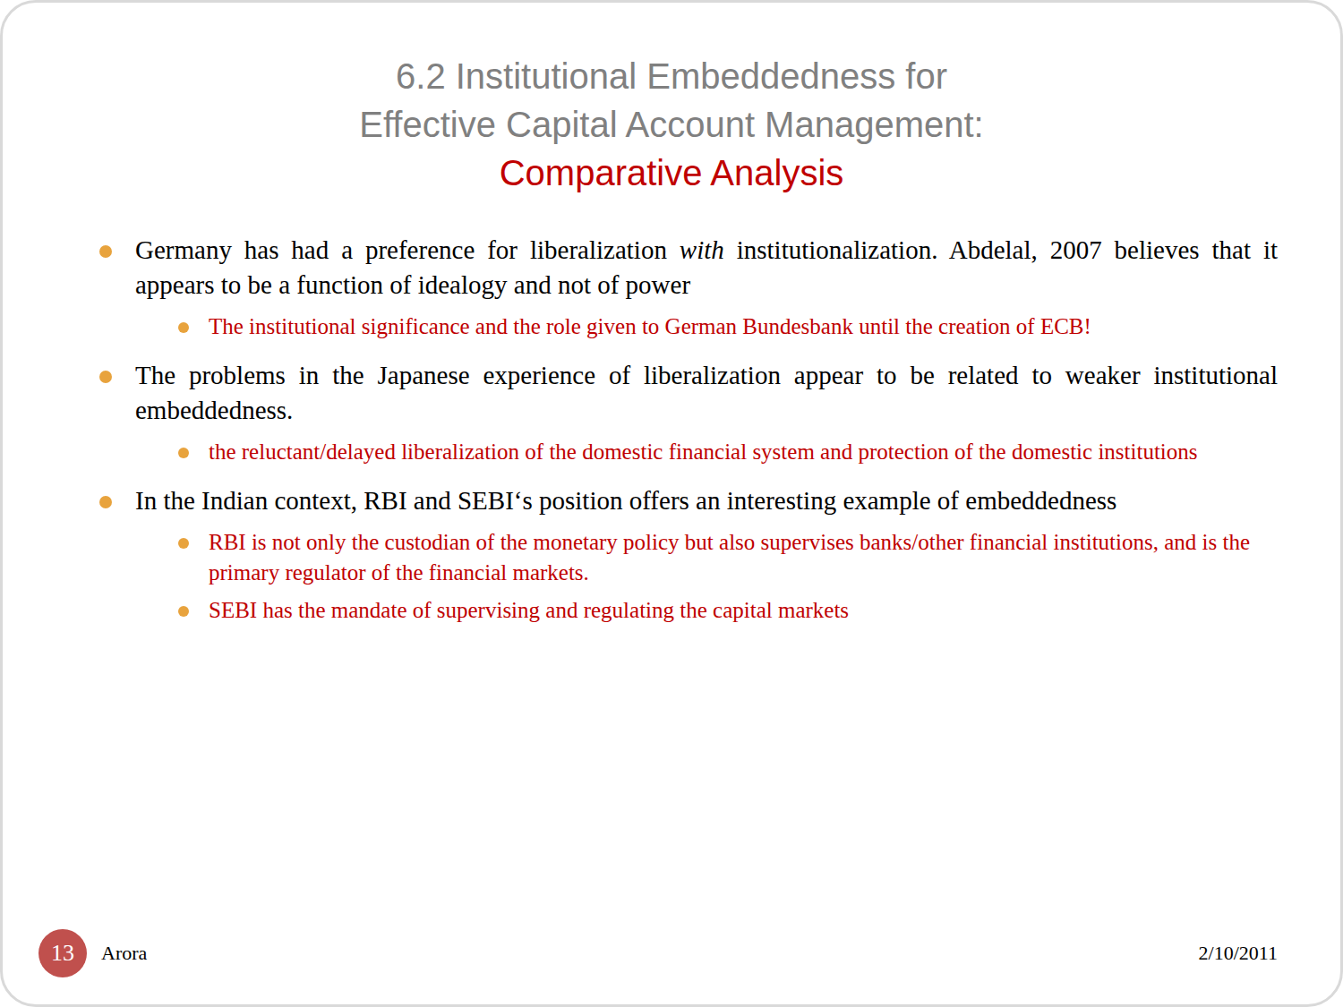6.2 Institutional Embeddedness for
Effective Capital Account Management:
Comparative Analysis
Germany has had a preference for liberalization with institutionalization. Abdelal, 2007 believes that it appears to be a function of idealogy and not of power
The institutional significance and the role given to German Bundesbank until the creation of ECB!
The problems in the Japanese experience of liberalization appear to be related to weaker institutional embeddedness.
the reluctant/delayed liberalization of the domestic financial system and protection of the domestic institutions
In the Indian context, RBI and SEBI‘s position offers an interesting example of embeddedness
RBI is not only the custodian of the monetary policy but also supervises banks/other financial institutions, and is the primary regulator of the financial markets.
SEBI has the mandate of supervising and regulating the capital markets
13
Arora
2/10/2011